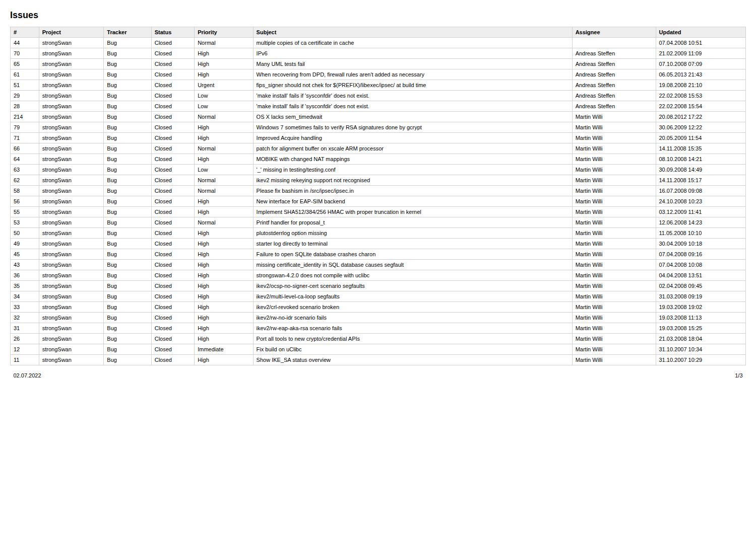Issues
| # | Project | Tracker | Status | Priority | Subject | Assignee | Updated |
| --- | --- | --- | --- | --- | --- | --- | --- |
| 44 | strongSwan | Bug | Closed | Normal | multiple copies of ca certificate in cache | | 07.04.2008 10:51 |
| 70 | strongSwan | Bug | Closed | High | IPv6 | Andreas Steffen | 21.02.2009 11:09 |
| 65 | strongSwan | Bug | Closed | High | Many UML tests fail | Andreas Steffen | 07.10.2008 07:09 |
| 61 | strongSwan | Bug | Closed | High | When recovering from DPD, firewall rules aren't added as necessary | Andreas Steffen | 06.05.2013 21:43 |
| 51 | strongSwan | Bug | Closed | Urgent | fips_signer should not chek for $(PREFIX)/libexec/ipsec/ at build time | Andreas Steffen | 19.08.2008 21:10 |
| 29 | strongSwan | Bug | Closed | Low | 'make install' fails if 'sysconfdir' does not exist. | Andreas Steffen | 22.02.2008 15:53 |
| 28 | strongSwan | Bug | Closed | Low | 'make install' fails if 'sysconfdir' does not exist. | Andreas Steffen | 22.02.2008 15:54 |
| 214 | strongSwan | Bug | Closed | Normal | OS X lacks sem_timedwait | Martin Willi | 20.08.2012 17:22 |
| 79 | strongSwan | Bug | Closed | High | Windows 7 sometimes fails to verify RSA signatures done by gcrypt | Martin Willi | 30.06.2009 12:22 |
| 71 | strongSwan | Bug | Closed | High | Improved Acquire handling | Martin Willi | 20.05.2009 11:54 |
| 66 | strongSwan | Bug | Closed | Normal | patch for alignment buffer on xscale ARM processor | Martin Willi | 14.11.2008 15:35 |
| 64 | strongSwan | Bug | Closed | High | MOBIKE with changed NAT mappings | Martin Willi | 08.10.2008 14:21 |
| 63 | strongSwan | Bug | Closed | Low | '_' missing in testing/testing.conf | Martin Willi | 30.09.2008 14:49 |
| 62 | strongSwan | Bug | Closed | Normal | ikev2 missing rekeying support not recognised | Martin Willi | 14.11.2008 15:17 |
| 58 | strongSwan | Bug | Closed | Normal | Please fix bashism in /src/ipsec/ipsec.in | Martin Willi | 16.07.2008 09:08 |
| 56 | strongSwan | Bug | Closed | High | New interface for EAP-SIM backend | Martin Willi | 24.10.2008 10:23 |
| 55 | strongSwan | Bug | Closed | High | Implement SHA512/384/256 HMAC with proper truncation in kernel | Martin Willi | 03.12.2009 11:41 |
| 53 | strongSwan | Bug | Closed | Normal | Printf handler for proposal_t | Martin Willi | 12.06.2008 14:23 |
| 50 | strongSwan | Bug | Closed | High | plutostderrlog option missing | Martin Willi | 11.05.2008 10:10 |
| 49 | strongSwan | Bug | Closed | High | starter log directly to terminal | Martin Willi | 30.04.2009 10:18 |
| 45 | strongSwan | Bug | Closed | High | Failure to open SQLite database crashes charon | Martin Willi | 07.04.2008 09:16 |
| 43 | strongSwan | Bug | Closed | High | missing certificate_identity in SQL database causes segfault | Martin Willi | 07.04.2008 10:08 |
| 36 | strongSwan | Bug | Closed | High | strongswan-4.2.0 does not compile with uclibc | Martin Willi | 04.04.2008 13:51 |
| 35 | strongSwan | Bug | Closed | High | ikev2/ocsp-no-signer-cert scenario segfaults | Martin Willi | 02.04.2008 09:45 |
| 34 | strongSwan | Bug | Closed | High | ikev2/multi-level-ca-loop segfaults | Martin Willi | 31.03.2008 09:19 |
| 33 | strongSwan | Bug | Closed | High | ikev2/crl-revoked scenario broken | Martin Willi | 19.03.2008 19:02 |
| 32 | strongSwan | Bug | Closed | High | ikev2/rw-no-idr scenario fails | Martin Willi | 19.03.2008 11:13 |
| 31 | strongSwan | Bug | Closed | High | ikev2/rw-eap-aka-rsa scenario fails | Martin Willi | 19.03.2008 15:25 |
| 26 | strongSwan | Bug | Closed | High | Port all tools to new crypto/credential APIs | Martin Willi | 21.03.2008 18:04 |
| 12 | strongSwan | Bug | Closed | Immediate | Fix build on uClibc | Martin Willi | 31.10.2007 10:34 |
| 11 | strongSwan | Bug | Closed | High | Show IKE_SA status overview | Martin Willi | 31.10.2007 10:29 |
| 02.07.2022 | 1/3 |